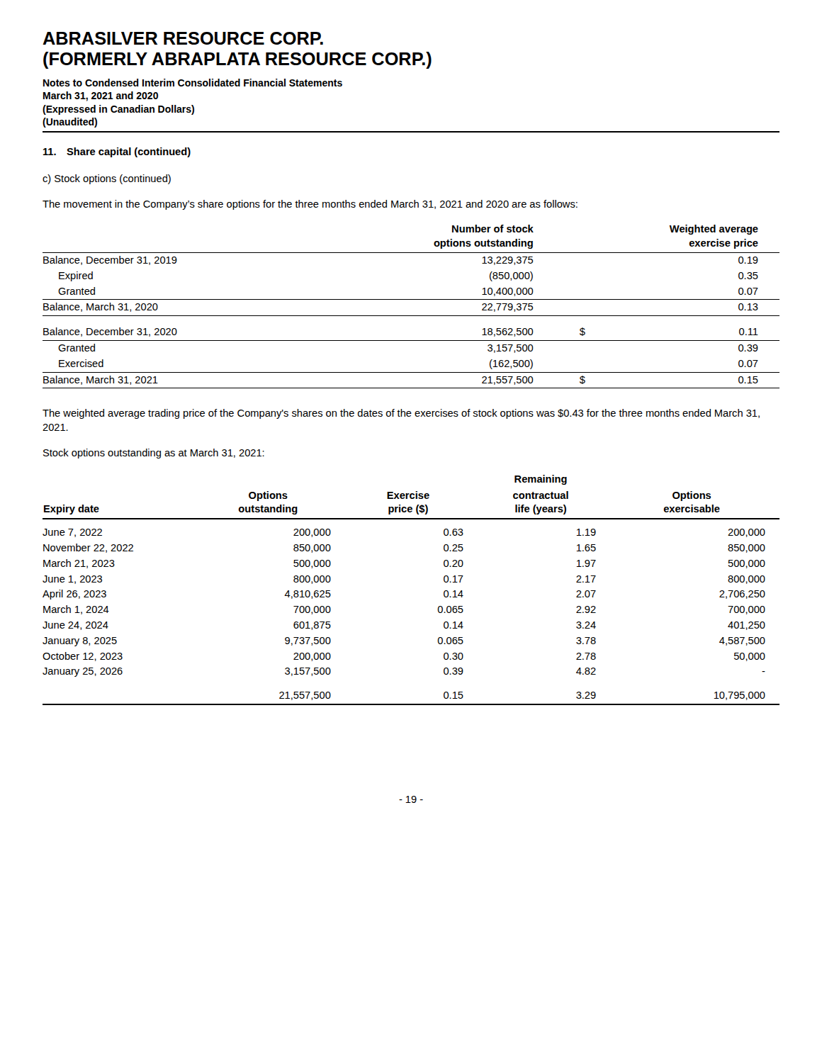ABRASILVER RESOURCE CORP.
(FORMERLY ABRAPLATA RESOURCE CORP.)
Notes to Condensed Interim Consolidated Financial Statements
March 31, 2021 and 2020
(Expressed in Canadian Dollars)
(Unaudited)
11. Share capital (continued)
c) Stock options (continued)
The movement in the Company’s share options for the three months ended March 31, 2021 and 2020 are as follows:
| | Number of stock options outstanding | Weighted average exercise price |
| --- | --- | --- |
| Balance, December 31, 2019 | 13,229,375 | | 0.19 |
| Expired | (850,000) | | 0.35 |
| Granted | 10,400,000 | | 0.07 |
| Balance, March 31, 2020 | 22,779,375 | | 0.13 |
| Balance, December 31, 2020 | 18,562,500 | $ | 0.11 |
| Granted | 3,157,500 | | 0.39 |
| Exercised | (162,500) | | 0.07 |
| Balance, March 31, 2021 | 21,557,500 | $ | 0.15 |
The weighted average trading price of the Company's shares on the dates of the exercises of stock options was $0.43 for the three months ended March 31, 2021.
Stock options outstanding as at March 31, 2021:
| | | | Remaining | |
| --- | --- | --- | --- | --- |
| Expiry date | Options outstanding | Exercise price ($) | contractual life (years) | Options exercisable |
| June 7, 2022 | 200,000 | 0.63 | 1.19 | 200,000 |
| November 22, 2022 | 850,000 | 0.25 | 1.65 | 850,000 |
| March 21, 2023 | 500,000 | 0.20 | 1.97 | 500,000 |
| June 1, 2023 | 800,000 | 0.17 | 2.17 | 800,000 |
| April 26, 2023 | 4,810,625 | 0.14 | 2.07 | 2,706,250 |
| March 1, 2024 | 700,000 | 0.065 | 2.92 | 700,000 |
| June 24, 2024 | 601,875 | 0.14 | 3.24 | 401,250 |
| January 8, 2025 | 9,737,500 | 0.065 | 3.78 | 4,587,500 |
| October 12, 2023 | 200,000 | 0.30 | 2.78 | 50,000 |
| January 25, 2026 | 3,157,500 | 0.39 | 4.82 | - |
| | 21,557,500 | 0.15 | 3.29 | 10,795,000 |
- 19 -